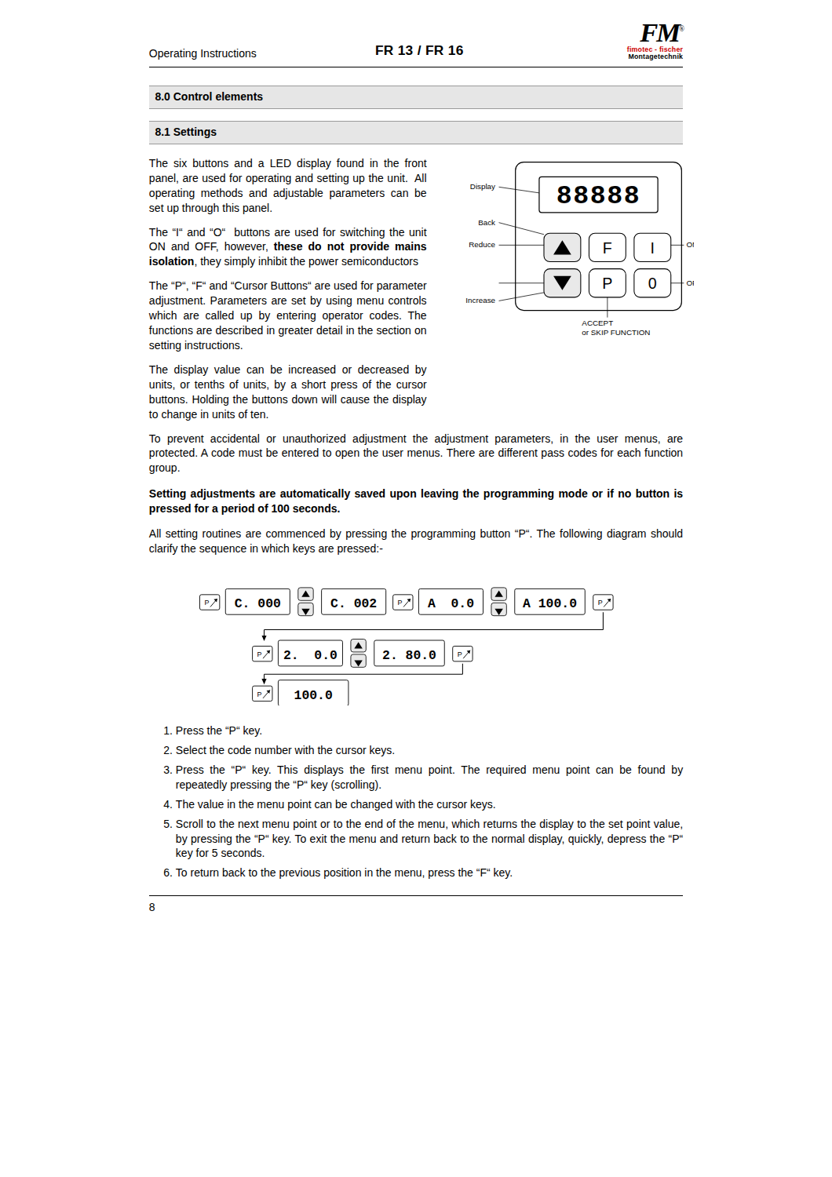Operating Instructions
FR 13 / FR 16
FM®
fimotec - fischer
Montagetechnik
8.0 Control elements
8.1 Settings
The six buttons and a LED display found in the front panel, are used for operating and setting up the unit. All operating methods and adjustable parameters can be set up through this panel.
The “I“ and “O“ buttons are used for switching the unit ON and OFF, however, these do not provide mains isolation, they simply inhibit the power semiconductors
The “P“, “F“ and “Cursor Buttons“ are used for parameter adjustment. Parameters are set by using menu controls which are called up by entering operator codes. The functions are described in greater detail in the section on setting instructions.
The display value can be increased or decreased by units, or tenths of units, by a short press of the cursor buttons. Holding the buttons down will cause the display to change in units of ten.
88888 F I P 0 Display Back Reduce Increase ON OFF ACCEPT or SKIP FUNCTION
To prevent accidental or unauthorized adjustment the adjustment parameters, in the user menus, are protected. A code must be entered to open the user menus. There are different pass codes for each function group.
Setting adjustments are automatically saved upon leaving the programming mode or if no button is pressed for a period of 100 seconds.
All setting routines are commenced by pressing the programming button “P“. The following diagram should clarify the sequence in which keys are pressed:-
P C. 000 C. 002 A 0.0 A 100.0 2. 0.0 2. 80.0 100.0
Press the “P“ key.
Select the code number with the cursor keys.
Press the “P“ key. This displays the first menu point. The required menu point can be found by repeatedly pressing the “P“ key (scrolling).
The value in the menu point can be changed with the cursor keys.
Scroll to the next menu point or to the end of the menu, which returns the display to the set point value, by pressing the “P“ key. To exit the menu and return back to the normal display, quickly, depress the “P“ key for 5 seconds.
To return back to the previous position in the menu, press the “F“ key.
8